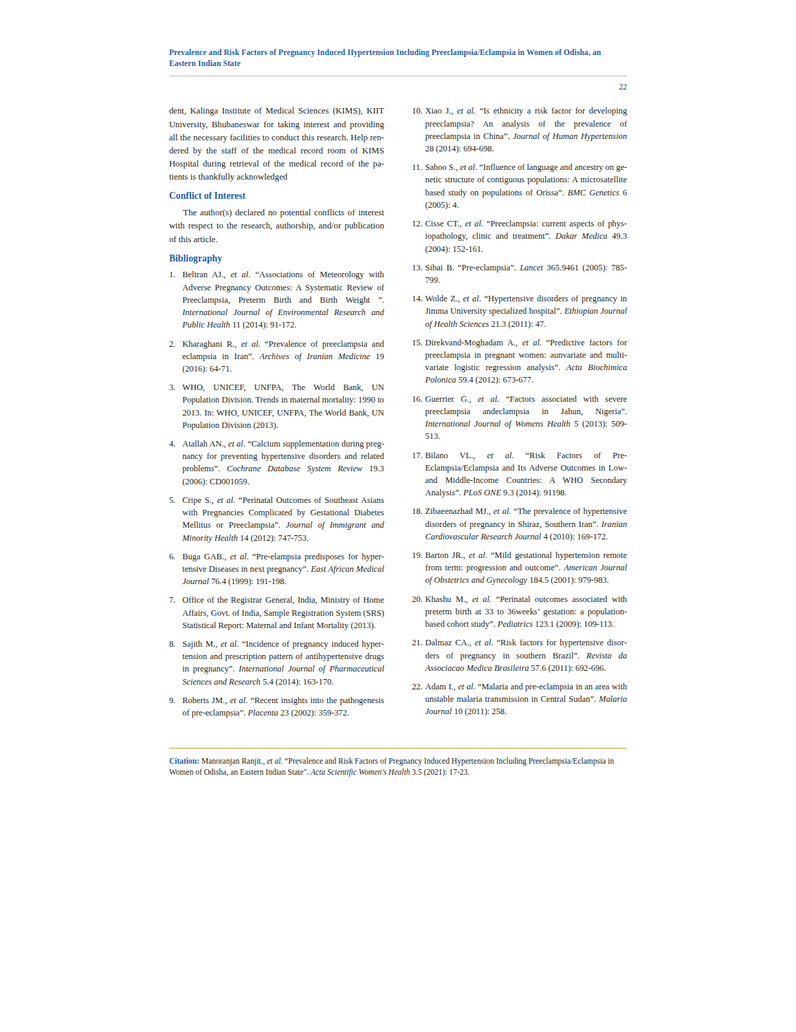Prevalence and Risk Factors of Pregnancy Induced Hypertension Including Preeclampsia/Eclampsia in Women of Odisha, an Eastern Indian State
22
dent, Kalinga Institute of Medical Sciences (KIMS), KIIT University, Bhubaneswar for taking interest and providing all the necessary facilities to conduct this research. Help rendered by the staff of the medical record room of KIMS Hospital during retrieval of the medical record of the patients is thankfully acknowledged
Conflict of Interest
The author(s) declared no potential conflicts of interest with respect to the research, authorship, and/or publication of this article.
Bibliography
Beltran AJ., et al. “Associations of Meteorology with Adverse Pregnancy Outcomes: A Systematic Review of Preeclampsia, Preterm Birth and Birth Weight ”. International Journal of Environmental Research and Public Health 11 (2014): 91-172.
Kharaghani R., et al. “Prevalence of preeclampsia and eclampsia in Iran”. Archives of Iranian Medicine 19 (2016): 64-71.
WHO, UNICEF, UNFPA, The World Bank, UN Population Division. Trends in maternal mortality: 1990 to 2013. In: WHO, UNICEF, UNFPA, The World Bank, UN Population Division (2013).
Atallah AN., et al. “Calcium supplementation during pregnancy for preventing hypertensive disorders and related problems”. Cochrane Database System Review 19.3 (2006): CD001059.
Cripe S., et al. “Perinatal Outcomes of Southeast Asians with Pregnancies Complicated by Gestational Diabetes Mellitus or Preeclampsia”. Journal of Immigrant and Minority Health 14 (2012): 747-753.
Buga GAB., et al. “Pre-elampsia predisposes for hypertensive Diseases in next pregnancy”. East African Medical Journal 76.4 (1999): 191-198.
Office of the Registrar General, India, Ministry of Home Affairs, Govt. of India, Sample Registration System (SRS) Statistical Report: Maternal and Infant Mortality (2013).
Sajith M., et al. “Incidence of pregnancy induced hypertension and prescription pattern of antihypertensive drugs in pregnancy”. International Journal of Pharmaceutical Sciences and Research 5.4 (2014): 163-170.
Roberts JM., et al. “Recent insights into the pathogenesis of pre-eclampsia”. Placenta 23 (2002): 359-372.
Xiao J., et al. “Is ethnicity a risk factor for developing preeclampsia? An analysis of the prevalence of preeclampsia in China”. Journal of Human Hypertension 28 (2014): 694-698.
Sahoo S., et al. “Influence of language and ancestry on genetic structure of contiguous populations: A microsatellite based study on populations of Orissa”. BMC Genetics 6 (2005): 4.
Cisse CT., et al. “Preeclampsia: current aspects of physiopathology, clinic and treatment”. Dakar Medica 49.3 (2004): 152-161.
Sibai B. “Pre-eclampsia”. Lancet 365.9461 (2005): 785-799.
Wolde Z., et al. “Hypertensive disorders of pregnancy in Jimma University specialized hospital”. Ethiopian Journal of Health Sciences 21.3 (2011): 47.
Direkvand-Moghadam A., et al. “Predictive factors for preeclampsia in pregnant women: aunvariate and multivariate logistic regression analysis”. Acta Biochimica Polonica 59.4 (2012): 673-677.
Guerrier G., et al. “Factors associated with severe preeclampsia andeclampsia in Jahun, Nigeria”. International Journal of Womens Health 5 (2013): 509-513.
Bilano VL., et al. “Risk Factors of Pre-Eclampsia/Eclampsia and Its Adverse Outcomes in Low- and Middle-Income Countries: A WHO Secondary Analysis”. PLoS ONE 9.3 (2014): 91198.
Zibaeenazhad MJ., et al. “The prevalence of hypertensive disorders of pregnancy in Shiraz, Southern Iran”. Iranian Cardiovascular Research Journal 4 (2010): 169-172.
Barton JR., et al. “Mild gestational hypertension remote from term: progression and outcome”. American Journal of Obstetrics and Gynecology 184.5 (2001): 979-983.
Khashu M., et al. “Perinatal outcomes associated with preterm birth at 33 to 36weeks’ gestation: a population-based cohort study”. Pediatrics 123.1 (2009): 109-113.
Dalmaz CA., et al. “Risk factors for hypertensive disorders of pregnancy in southern Brazil”. Revista da Associacao Medica Brasileira 57.6 (2011): 692-696.
Adam I., et al. “Malaria and pre-eclampsia in an area with unstable malaria transmission in Central Sudan”. Malaria Journal 10 (2011): 258.
Citation: Manoranjan Ranjit., et al. “Prevalence and Risk Factors of Pregnancy Induced Hypertension Including Preeclampsia/Eclampsia in Women of Odisha, an Eastern Indian State". Acta Scientific Women's Health 3.5 (2021): 17-23.